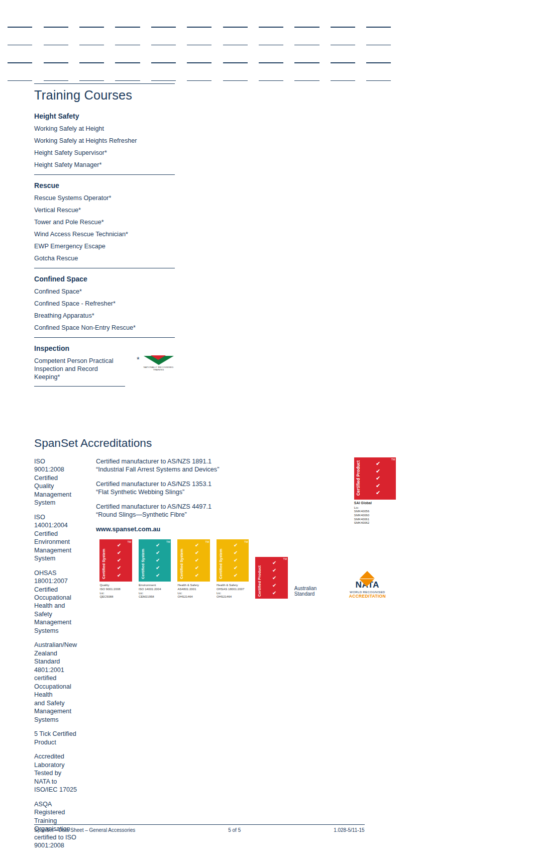Training Courses
Height Safety
Working Safely at Height
Working Safely at Heights Refresher
Height Safety Supervisor*
Height Safety Manager*
Rescue
Rescue Systems Operator*
Vertical Rescue*
Tower and Pole Rescue*
Wind Access Rescue Technician*
EWP Emergency Escape
Gotcha Rescue
Confined Space
Confined Space*
Confined Space - Refresher*
Breathing Apparatus*
Confined Space Non-Entry Rescue*
Inspection
Competent Person Practical
Inspection and Record Keeping*
*
NATIONALLY RECOGNISED
TRAINING
SpanSet Accreditations
ISO 9001:2008 Certified Quality
Management System
ISO 14001:2004 Certified Environment
Management System
OHSAS 18001:2007 Certified Occupational
Health and Safety Management Systems
Australian/New Zealand Standard
4801:2001 certified Occupational Health
and Safety Management Systems
5 Tick Certified Product
Accredited Laboratory Tested by NATA to
ISO/IEC 17025
ASQA Registered Training Organisation
certified to ISO 9001:2008
Certified manufacturer to AS/NZS 1891.1
“Industrial Fall Arrest Systems and Devices”
Certified manufacturer to AS/NZS 1353.1
“Flat Synthetic Webbing Slings”
Certified manufacturer to AS/NZS 4497.1
“Round Slings—Synthetic Fibre”
TM
Certified Product
SAI Global
Lic:
SMK40056
SMK40060
SMK40061
SMK40062
www.spanset.com.au
TM
Certified System
✔✔✔✔✔
Quality
ISO 9001:2008
Lic:
QEC5088
TM
Certified System
✔✔✔✔✔
Environment
ISO 14001:2004
Lic:
CEM21958
TM
Certified System
✔✔✔✔✔
Health & Safety
AS4801:2001
Lic:
OHS21464
TM
Certified System
✔✔✔✔✔
Health & Safety
OHSAS 18001:2007
Lic:
OHS21464
TM
Certified Product
✔✔✔✔✔
Australian
Standard
NATA
WORLD RECOGNISED
ACCREDITATION
SpanSet—Data Sheet – General Accessories
5 of 5
1.028-5/11-15